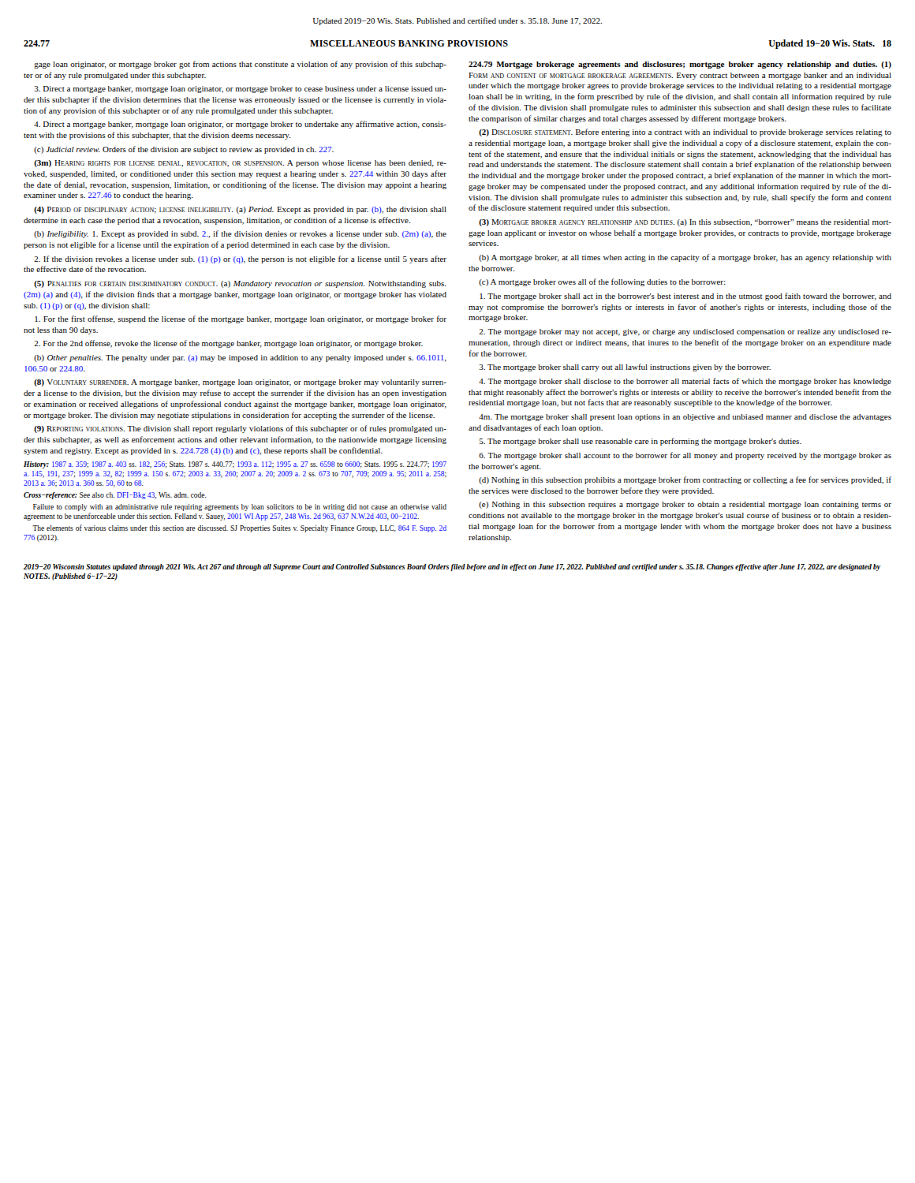Updated 2019−20 Wis. Stats. Published and certified under s. 35.18. June 17, 2022.
224.77 MISCELLANEOUS BANKING PROVISIONS Updated 19−20 Wis. Stats. 18
gage loan originator, or mortgage broker got from actions that constitute a violation of any provision of this subchapter or of any rule promulgated under this subchapter.
3. Direct a mortgage banker, mortgage loan originator, or mortgage broker to cease business under a license issued under this subchapter if the division determines that the license was erroneously issued or the licensee is currently in violation of any provision of this subchapter or of any rule promulgated under this subchapter.
4. Direct a mortgage banker, mortgage loan originator, or mortgage broker to undertake any affirmative action, consistent with the provisions of this subchapter, that the division deems necessary.
(c) Judicial review. Orders of the division are subject to review as provided in ch. 227.
(3m) Hearing rights for license denial, revocation, or suspension. A person whose license has been denied, revoked, suspended, limited, or conditioned under this section may request a hearing under s. 227.44 within 30 days after the date of denial, revocation, suspension, limitation, or conditioning of the license. The division may appoint a hearing examiner under s. 227.46 to conduct the hearing.
(4) Period of disciplinary action; license ineligibility. (a) Period. Except as provided in par. (b), the division shall determine in each case the period that a revocation, suspension, limitation, or condition of a license is effective.
(b) Ineligibility. 1. Except as provided in subd. 2., if the division denies or revokes a license under sub. (2m) (a), the person is not eligible for a license until the expiration of a period determined in each case by the division.
2. If the division revokes a license under sub. (1) (p) or (q), the person is not eligible for a license until 5 years after the effective date of the revocation.
(5) Penalties for certain discriminatory conduct. (a) Mandatory revocation or suspension. Notwithstanding subs. (2m) (a) and (4), if the division finds that a mortgage banker, mortgage loan originator, or mortgage broker has violated sub. (1) (p) or (q), the division shall:
1. For the first offense, suspend the license of the mortgage banker, mortgage loan originator, or mortgage broker for not less than 90 days.
2. For the 2nd offense, revoke the license of the mortgage banker, mortgage loan originator, or mortgage broker.
(b) Other penalties. The penalty under par. (a) may be imposed in addition to any penalty imposed under s. 66.1011, 106.50 or 224.80.
(8) Voluntary surrender. A mortgage banker, mortgage loan originator, or mortgage broker may voluntarily surrender a license to the division, but the division may refuse to accept the surrender if the division has an open investigation or examination or received allegations of unprofessional conduct against the mortgage banker, mortgage loan originator, or mortgage broker. The division may negotiate stipulations in consideration for accepting the surrender of the license.
(9) Reporting violations. The division shall report regularly violations of this subchapter or of rules promulgated under this subchapter, as well as enforcement actions and other relevant information, to the nationwide mortgage licensing system and registry. Except as provided in s. 224.728 (4) (b) and (c), these reports shall be confidential.
History: 1987 a. 359; 1987 a. 403 ss. 182, 256; Stats. 1987 s. 440.77; 1993 a. 112; 1995 a. 27 ss. 6598 to 6600; Stats. 1995 s. 224.77; 1997 a. 145, 191, 237; 1999 a. 32, 82; 1999 a. 150 s. 672; 2003 a. 33, 260; 2007 a. 20; 2009 a. 2 ss. 673 to 707, 709; 2009 a. 95; 2011 a. 258; 2013 a. 36; 2013 a. 360 ss. 50, 60 to 68.
Cross−reference: See also ch. DFI−Bkg 43, Wis. adm. code.
Failure to comply with an administrative rule requiring agreements by loan solicitors to be in writing did not cause an otherwise valid agreement to be unenforceable under this section. Felland v. Sauey, 2001 WI App 257, 248 Wis. 2d 963, 637 N.W.2d 403, 00−2102.
The elements of various claims under this section are discussed. SJ Properties Suites v. Specialty Finance Group, LLC, 864 F. Supp. 2d 776 (2012).
224.79 Mortgage brokerage agreements and disclosures; mortgage broker agency relationship and duties. (1) Form and content of mortgage brokerage agreements. Every contract between a mortgage banker and an individual under which the mortgage broker agrees to provide brokerage services to the individual relating to a residential mortgage loan shall be in writing, in the form prescribed by rule of the division, and shall contain all information required by rule of the division. The division shall promulgate rules to administer this subsection and shall design these rules to facilitate the comparison of similar charges and total charges assessed by different mortgage brokers.
(2) Disclosure statement. Before entering into a contract with an individual to provide brokerage services relating to a residential mortgage loan, a mortgage broker shall give the individual a copy of a disclosure statement, explain the content of the statement, and ensure that the individual initials or signs the statement, acknowledging that the individual has read and understands the statement. The disclosure statement shall contain a brief explanation of the relationship between the individual and the mortgage broker under the proposed contract, a brief explanation of the manner in which the mortgage broker may be compensated under the proposed contract, and any additional information required by rule of the division. The division shall promulgate rules to administer this subsection and, by rule, shall specify the form and content of the disclosure statement required under this subsection.
(3) Mortgage broker agency relationship and duties. (a) In this subsection, “borrower” means the residential mortgage loan applicant or investor on whose behalf a mortgage broker provides, or contracts to provide, mortgage brokerage services.
(b) A mortgage broker, at all times when acting in the capacity of a mortgage broker, has an agency relationship with the borrower.
(c) A mortgage broker owes all of the following duties to the borrower:
1. The mortgage broker shall act in the borrower's best interest and in the utmost good faith toward the borrower, and may not compromise the borrower's rights or interests in favor of another's rights or interests, including those of the mortgage broker.
2. The mortgage broker may not accept, give, or charge any undisclosed compensation or realize any undisclosed remuneration, through direct or indirect means, that inures to the benefit of the mortgage broker on an expenditure made for the borrower.
3. The mortgage broker shall carry out all lawful instructions given by the borrower.
4. The mortgage broker shall disclose to the borrower all material facts of which the mortgage broker has knowledge that might reasonably affect the borrower's rights or interests or ability to receive the borrower's intended benefit from the residential mortgage loan, but not facts that are reasonably susceptible to the knowledge of the borrower.
4m. The mortgage broker shall present loan options in an objective and unbiased manner and disclose the advantages and disadvantages of each loan option.
5. The mortgage broker shall use reasonable care in performing the mortgage broker's duties.
6. The mortgage broker shall account to the borrower for all money and property received by the mortgage broker as the borrower's agent.
(d) Nothing in this subsection prohibits a mortgage broker from contracting or collecting a fee for services provided, if the services were disclosed to the borrower before they were provided.
(e) Nothing in this subsection requires a mortgage broker to obtain a residential mortgage loan containing terms or conditions not available to the mortgage broker in the mortgage broker's usual course of business or to obtain a residential mortgage loan for the borrower from a mortgage lender with whom the mortgage broker does not have a business relationship.
2019−20 Wisconsin Statutes updated through 2021 Wis. Act 267 and through all Supreme Court and Controlled Substances Board Orders filed before and in effect on June 17, 2022. Published and certified under s. 35.18. Changes effective after June 17, 2022, are designated by NOTES. (Published 6−17−22)